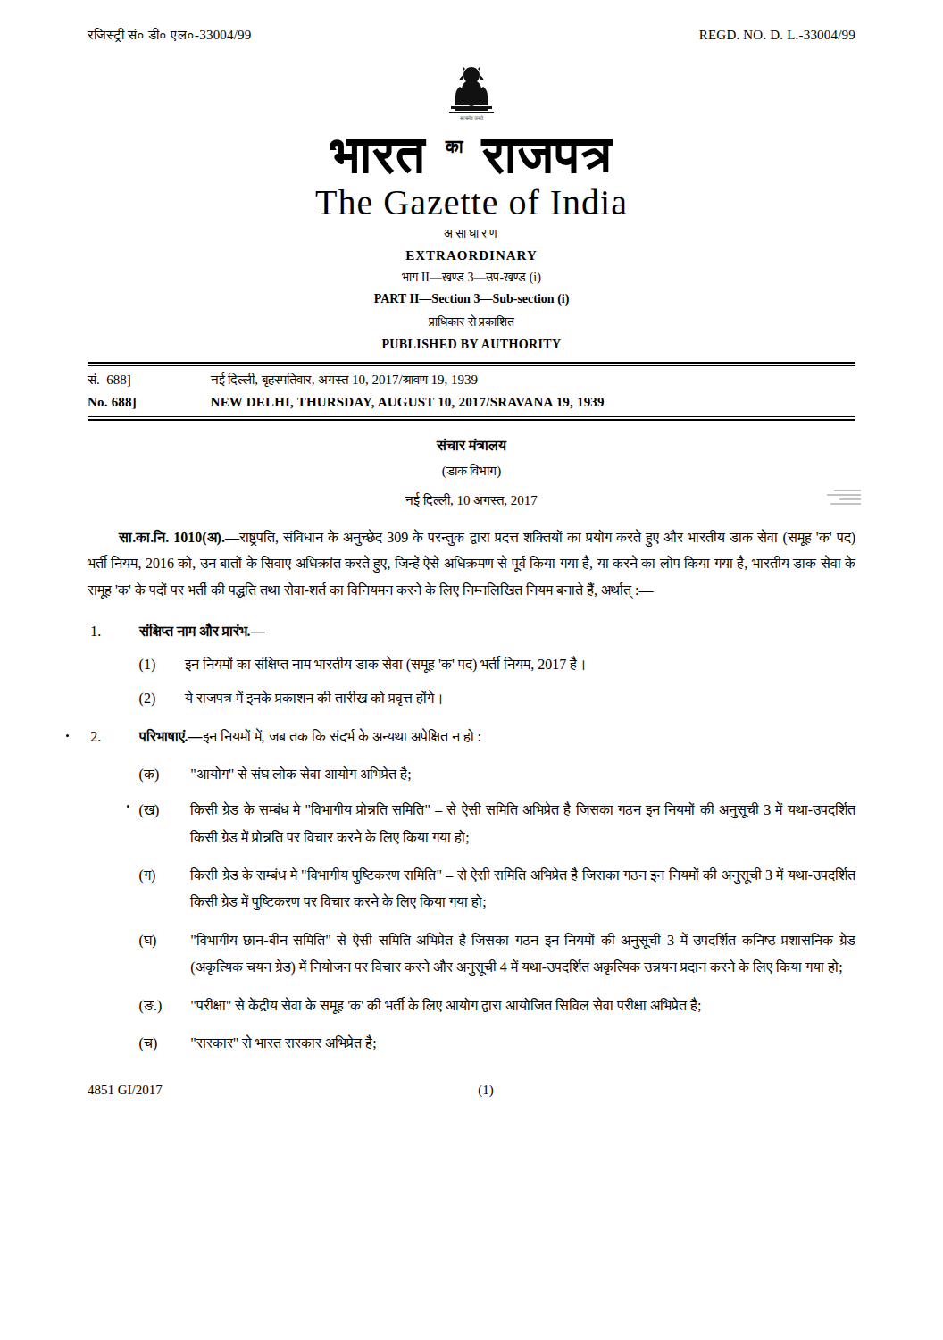रजिस्ट्री सं० डी० एल०-33004/99
REGD. NO. D. L.-33004/99
सत्यमेव जयते
भारत का राजपत्र
The Gazette of India
असाधारण
EXTRAORDINARY
भाग II—खण्ड 3—उप-खण्ड (i)
PART II—Section 3—Sub-section (i)
प्राधिकार से प्रकाशित
PUBLISHED BY AUTHORITY
| सं. 688] | नई दिल्ली, बृहस्पतिवार, अगस्त 10, 2017/श्रावण 19, 1939 |
| No. 688] | NEW DELHI, THURSDAY, AUGUST 10, 2017/SRAVANA 19, 1939 |
संचार मंत्रालय
(डाक विभाग)
नई दिल्ली, 10 अगस्त, 2017
सा.का.नि. 1010(अ).—राष्ट्रपति, संविधान के अनुच्छेद 309 के परन्तुक द्वारा प्रदत्त शक्तियों का प्रयोग करते हुए और भारतीय डाक सेवा (समूह 'क' पद) भर्ती नियम, 2016 को, उन बातों के सिवाए अधिक्रांत करते हुए, जिन्हें ऐसे अधिक्रमण से पूर्व किया गया है, या करने का लोप किया गया है, भारतीय डाक सेवा के समूह 'क' के पदों पर भर्ती की पद्धति तथा सेवा-शर्त का विनियमन करने के लिए निम्नलिखित नियम बनाते हैं, अर्थात् :—
संक्षिप्त नाम और प्रारंभ.—
(1) इन नियमों का संक्षिप्त नाम भारतीय डाक सेवा (समूह 'क' पद) भर्ती नियम, 2017 है।
(2) ये राजपत्र में इनके प्रकाशन की तारीख को प्रवृत्त होंगे।
परिभाषाएं.—इन नियमों में, जब तक कि संदर्भ के अन्यथा अपेक्षित न हो :
(क)"आयोग" से संघ लोक सेवा आयोग अभिप्रेत है;
(ख) किसी ग्रेड के सम्बंध मे "विभागीय प्रोन्नति समिति" – से ऐसी समिति अभिप्रेत है जिसका गठन इन नियमों की अनुसूची 3 में यथा-उपदर्शित किसी ग्रेड में प्रोन्नति पर विचार करने के लिए किया गया हो;
(ग) किसी ग्रेड के सम्बंध मे "विभागीय पुष्टिकरण समिति" – से ऐसी समिति अभिप्रेत है जिसका गठन इन नियमों की अनुसूची 3 में यथा-उपदर्शित किसी ग्रेड में पुष्टिकरण पर विचार करने के लिए किया गया हो;
(घ)"विभागीय छान-बीन समिति" से ऐसी समिति अभिप्रेत है जिसका गठन इन नियमों की अनुसूची 3 में उपदर्शित कनिष्ठ प्रशासनिक ग्रेड (अकृत्यिक चयन ग्रेड) में नियोजन पर विचार करने और अनुसूची 4 में यथा-उपदर्शित अकृत्यिक उन्नयन प्रदान करने के लिए किया गया हो;
(ङ.)"परीक्षा" से केंद्रीय सेवा के समूह 'क' की भर्ती के लिए आयोग द्वारा आयोजित सिविल सेवा परीक्षा अभिप्रेत है;
(च)"सरकार" से भारत सरकार अभिप्रेत है;
4851 GI/2017
(1)